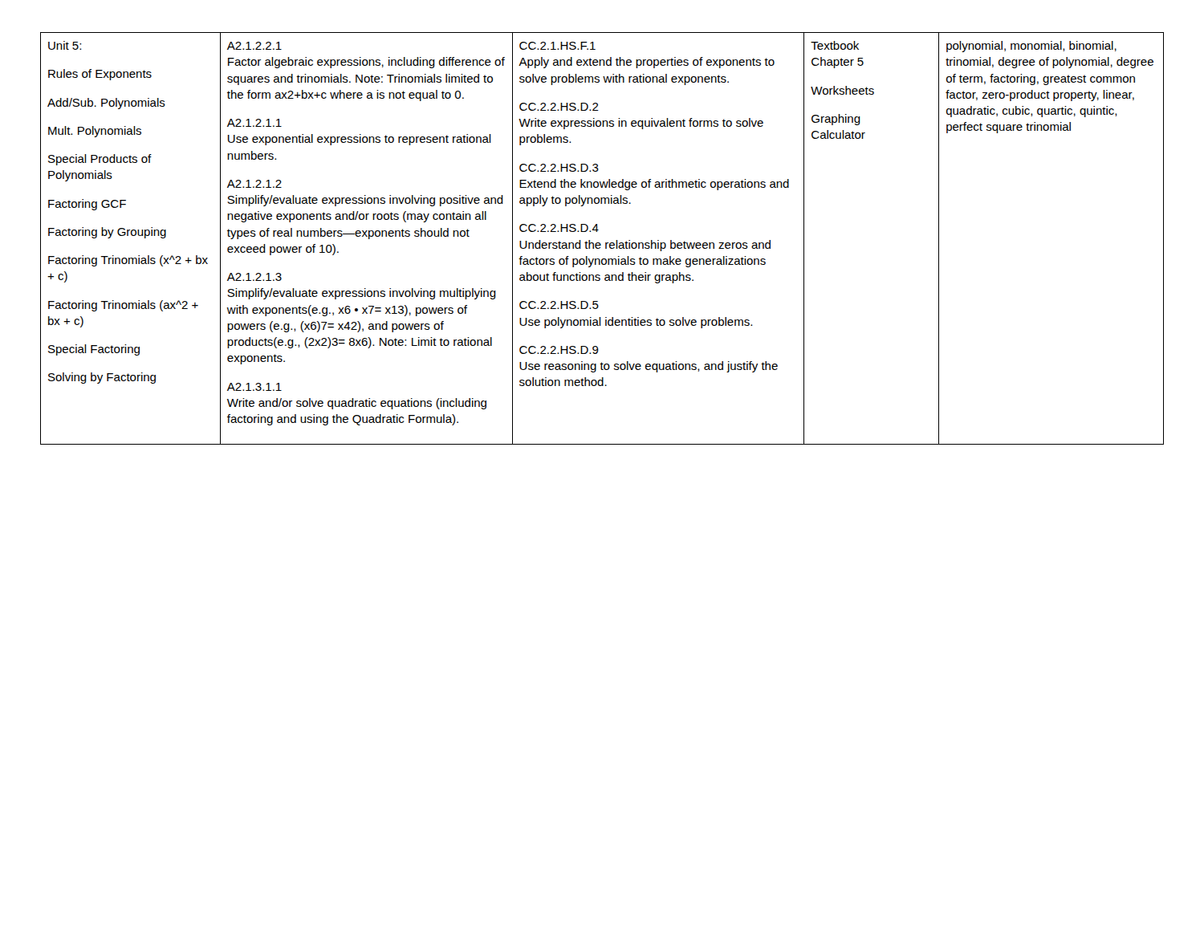| Unit 5: Rules of Exponents Add/Sub. Polynomials Mult. Polynomials Special Products of Polynomials Factoring GCF Factoring by Grouping Factoring Trinomials (x^2 + bx + c) Factoring Trinomials (ax^2 + bx + c) Special Factoring Solving by Factoring | A2.1.2.2.1 Factor algebraic expressions, including difference of squares and trinomials. Note: Trinomials limited to the form ax2+bx+c where a is not equal to 0. A2.1.2.1.1 Use exponential expressions to represent rational numbers. A2.1.2.1.2 Simplify/evaluate expressions involving positive and negative exponents and/or roots (may contain all types of real numbers—exponents should not exceed power of 10). A2.1.2.1.3 Simplify/evaluate expressions involving multiplying with exponents(e.g., x6 • x7= x13), powers of powers (e.g., (x6)7= x42), and powers of products(e.g., (2x2)3= 8x6). Note: Limit to rational exponents. A2.1.3.1.1 Write and/or solve quadratic equations (including factoring and using the Quadratic Formula). | CC.2.1.HS.F.1 Apply and extend the properties of exponents to solve problems with rational exponents. CC.2.2.HS.D.2 Write expressions in equivalent forms to solve problems. CC.2.2.HS.D.3 Extend the knowledge of arithmetic operations and apply to polynomials. CC.2.2.HS.D.4 Understand the relationship between zeros and factors of polynomials to make generalizations about functions and their graphs. CC.2.2.HS.D.5 Use polynomial identities to solve problems. CC.2.2.HS.D.9 Use reasoning to solve equations, and justify the solution method. | Textbook Chapter 5 Worksheets Graphing Calculator | polynomial, monomial, binomial, trinomial, degree of polynomial, degree of term, factoring, greatest common factor, zero-product property, linear, quadratic, cubic, quartic, quintic, perfect square trinomial |